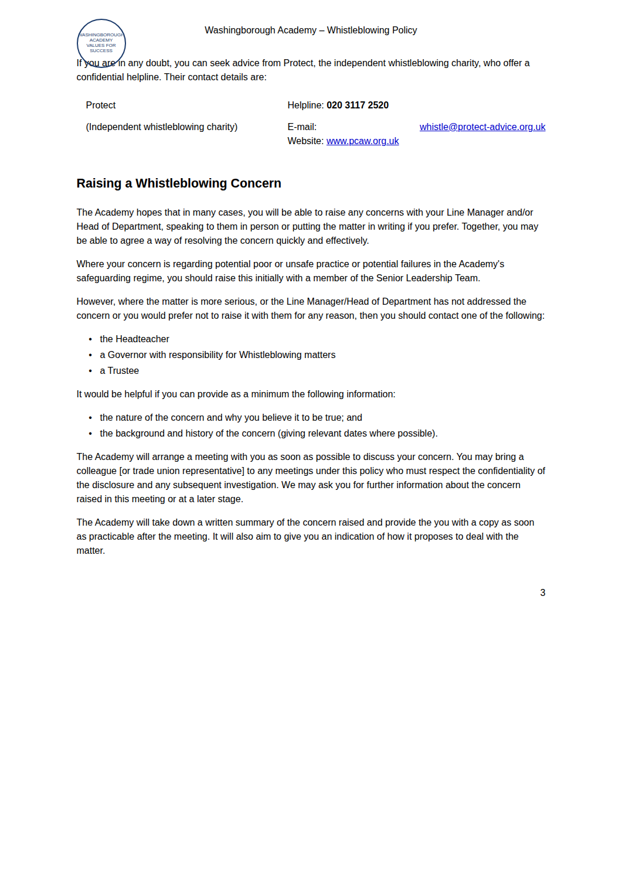WASHINGBOROUGH ACADEMY
VALUES FOR SUCCESS
Washingborough Academy – Whistleblowing Policy
If you are in any doubt, you can seek advice from Protect, the independent whistleblowing charity, who offer a confidential helpline. Their contact details are:
| Protect | Helpline: 020 3117 2520 |
| (Independent whistleblowing charity) | E-mail: whistle@protect-advice.org.uk Website: www.pcaw.org.uk |
Raising a Whistleblowing Concern
The Academy hopes that in many cases, you will be able to raise any concerns with your Line Manager and/or Head of Department, speaking to them in person or putting the matter in writing if you prefer. Together, you may be able to agree a way of resolving the concern quickly and effectively.
Where your concern is regarding potential poor or unsafe practice or potential failures in the Academy's safeguarding regime, you should raise this initially with a member of the Senior Leadership Team.
However, where the matter is more serious, or the Line Manager/Head of Department has not addressed the concern or you would prefer not to raise it with them for any reason, then you should contact one of the following:
the Headteacher
a Governor with responsibility for Whistleblowing matters
a Trustee
It would be helpful if you can provide as a minimum the following information:
the nature of the concern and why you believe it to be true; and
the background and history of the concern (giving relevant dates where possible).
The Academy will arrange a meeting with you as soon as possible to discuss your concern. You may bring a colleague [or trade union representative] to any meetings under this policy who must respect the confidentiality of the disclosure and any subsequent investigation. We may ask you for further information about the concern raised in this meeting or at a later stage.
The Academy will take down a written summary of the concern raised and provide the you with a copy as soon as practicable after the meeting. It will also aim to give you an indication of how it proposes to deal with the matter.
3